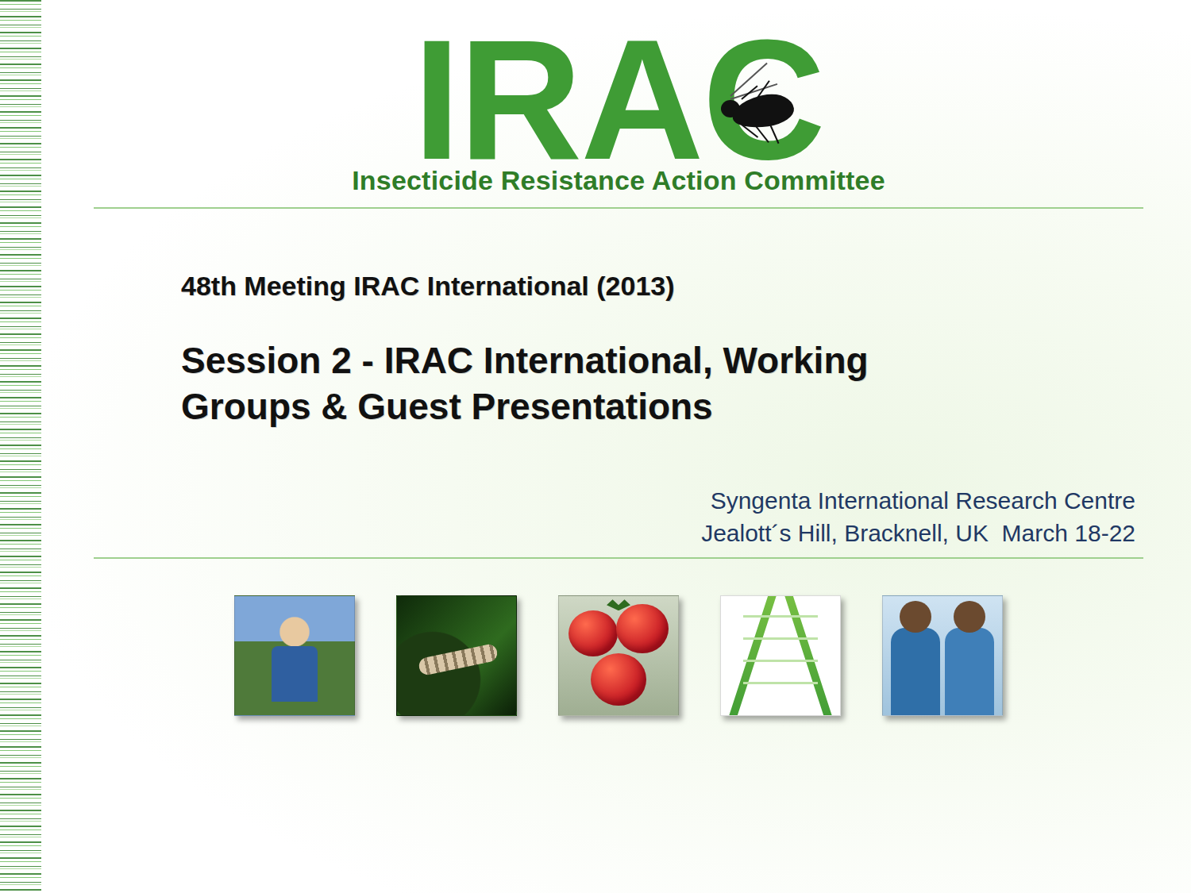IRAC
Insecticide Resistance Action Committee
48th Meeting IRAC International (2013)
Session 2 - IRAC International, Working Groups & Guest Presentations
Syngenta International Research Centre
Jealott´s Hill, Bracknell, UK March 18-22